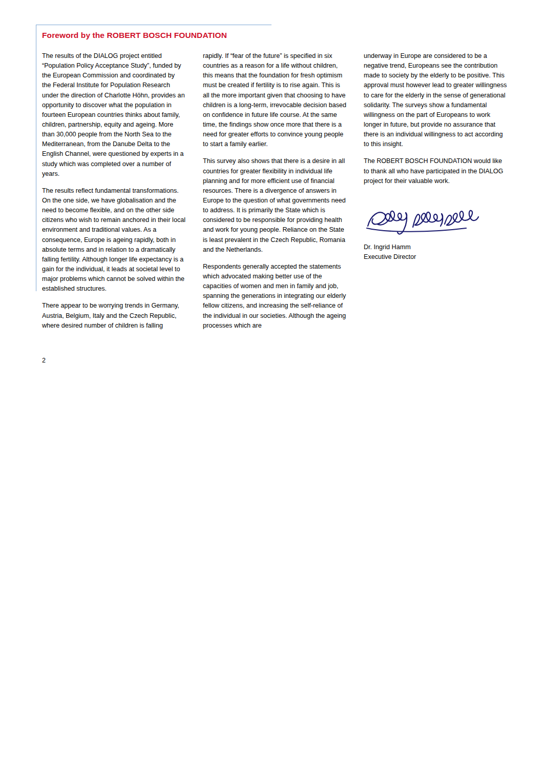Foreword by the ROBERT BOSCH FOUNDATION
The results of the DIALOG project entitled “Population Policy Acceptance Study”, funded by the European Commission and coordinated by the Federal Institute for Population Research under the direction of Charlotte Höhn, provides an opportunity to discover what the population in fourteen European countries thinks about family, children, partnership, equity and ageing. More than 30,000 people from the North Sea to the Mediterranean, from the Danube Delta to the English Channel, were questioned by experts in a study which was completed over a number of years.
The results reflect fundamental transformations. On the one side, we have globalisation and the need to become flexible, and on the other side citizens who wish to remain anchored in their local environment and traditional values. As a consequence, Europe is ageing rapidly, both in absolute terms and in relation to a dramatically falling fertility. Although longer life expectancy is a gain for the individual, it leads at societal level to major problems which cannot be solved within the established structures.
There appear to be worrying trends in Germany, Austria, Belgium, Italy and the Czech Republic, where desired number of children is falling
rapidly. If “fear of the future” is specified in six countries as a reason for a life without children, this means that the foundation for fresh optimism must be created if fertility is to rise again. This is all the more important given that choosing to have children is a long-term, irrevocable decision based on confidence in future life course. At the same time, the findings show once more that there is a need for greater efforts to convince young people to start a family earlier.
This survey also shows that there is a desire in all countries for greater flexibility in individual life planning and for more efficient use of financial resources. There is a divergence of answers in Europe to the question of what governments need to address. It is primarily the State which is considered to be responsible for providing health and work for young people. Reliance on the State is least prevalent in the Czech Republic, Romania and the Netherlands.
Respondents generally accepted the statements which advocated making better use of the capacities of women and men in family and job, spanning the generations in integrating our elderly fellow citizens, and increasing the self-reliance of the individual in our societies. Although the ageing processes which are
underway in Europe are considered to be a negative trend, Europeans see the contribution made to society by the elderly to be positive. This approval must however lead to greater willingness to care for the elderly in the sense of generational solidarity. The surveys show a fundamental willingness on the part of Europeans to work longer in future, but provide no assurance that there is an individual willingness to act according to this insight.
The ROBERT BOSCH FOUNDATION would like to thank all who have participated in the DIALOG project for their valuable work.
Dr. Ingrid Hamm
Executive Director
2